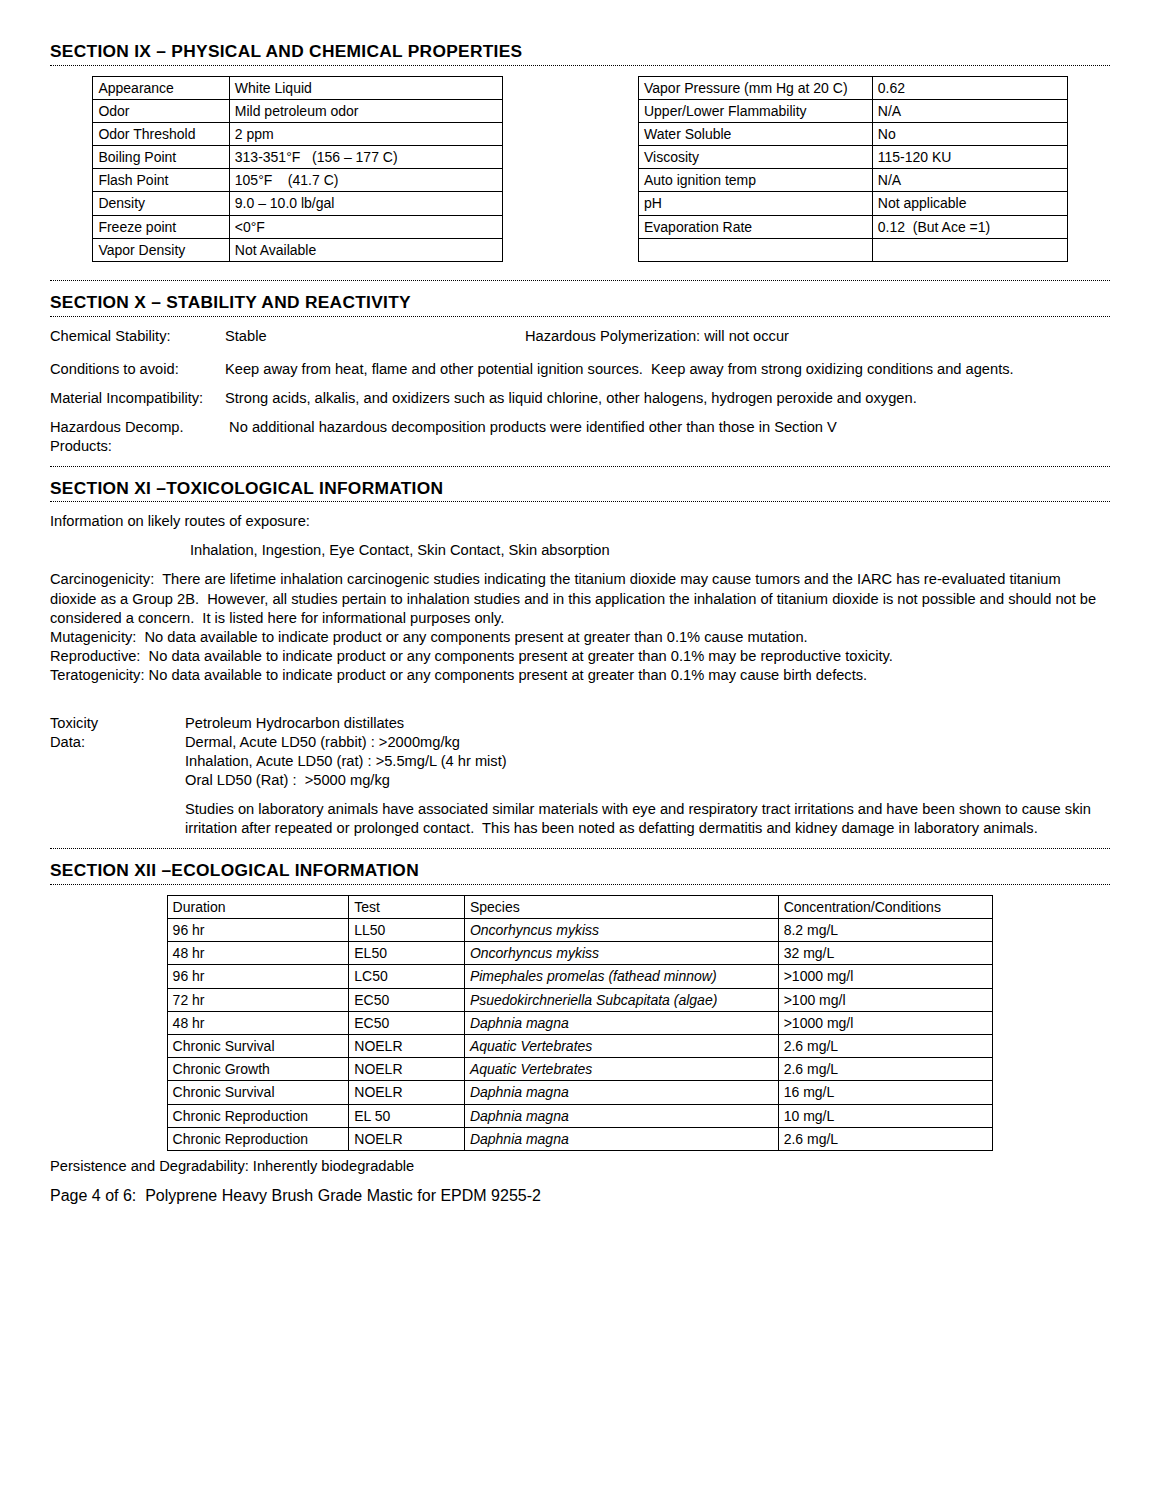SECTION IX – PHYSICAL AND CHEMICAL PROPERTIES
| Appearance | White Liquid | | Vapor Pressure (mm Hg at 20 C) | 0.62 |
| Odor | Mild petroleum odor | | Upper/Lower Flammability | N/A |
| Odor Threshold | 2 ppm | | Water Soluble | No |
| Boiling Point | 313-351°F (156 – 177 C) | | Viscosity | 115-120 KU |
| Flash Point | 105°F (41.7 C) | | Auto ignition temp | N/A |
| Density | 9.0 – 10.0 lb/gal | | pH | Not applicable |
| Freeze point | <0°F | | Evaporation Rate | 0.12 (But Ace =1) |
| Vapor Density | Not Available | | | |
SECTION X – STABILITY AND REACTIVITY
Chemical Stability:
Stable
Hazardous Polymerization: will not occur
Conditions to avoid:
Keep away from heat, flame and other potential ignition sources. Keep away from strong oxidizing conditions and agents.
Material Incompatibility:
Strong acids, alkalis, and oxidizers such as liquid chlorine, other halogens, hydrogen peroxide and oxygen.
Hazardous Decomp.
Products:
No additional hazardous decomposition products were identified other than those in Section V
SECTION XI –TOXICOLOGICAL INFORMATION
Information on likely routes of exposure:
Inhalation, Ingestion, Eye Contact, Skin Contact, Skin absorption
Carcinogenicity: There are lifetime inhalation carcinogenic studies indicating the titanium dioxide may cause tumors and the IARC has re-evaluated titanium dioxide as a Group 2B. However, all studies pertain to inhalation studies and in this application the inhalation of titanium dioxide is not possible and should not be considered a concern. It is listed here for informational purposes only.
Mutagenicity: No data available to indicate product or any components present at greater than 0.1% cause mutation.
Reproductive: No data available to indicate product or any components present at greater than 0.1% may be reproductive toxicity.
Teratogenicity: No data available to indicate product or any components present at greater than 0.1% may cause birth defects.
Toxicity
Data:
Petroleum Hydrocarbon distillates
Dermal, Acute LD50 (rabbit) : >2000mg/kg
Inhalation, Acute LD50 (rat) : >5.5mg/L (4 hr mist)
Oral LD50 (Rat) : >5000 mg/kg
Studies on laboratory animals have associated similar materials with eye and respiratory tract irritations and have been shown to cause skin irritation after repeated or prolonged contact. This has been noted as defatting dermatitis and kidney damage in laboratory animals.
SECTION XII –ECOLOGICAL INFORMATION
| Duration | Test | Species | Concentration/Conditions |
| 96 hr | LL50 | Oncorhyncus mykiss | 8.2 mg/L |
| 48 hr | EL50 | Oncorhyncus mykiss | 32 mg/L |
| 96 hr | LC50 | Pimephales promelas (fathead minnow) | >1000 mg/l |
| 72 hr | EC50 | Psuedokirchneriella Subcapitata (algae) | >100 mg/l |
| 48 hr | EC50 | Daphnia magna | >1000 mg/l |
| Chronic Survival | NOELR | Aquatic Vertebrates | 2.6 mg/L |
| Chronic Growth | NOELR | Aquatic Vertebrates | 2.6 mg/L |
| Chronic Survival | NOELR | Daphnia magna | 16 mg/L |
| Chronic Reproduction | EL 50 | Daphnia magna | 10 mg/L |
| Chronic Reproduction | NOELR | Daphnia magna | 2.6 mg/L |
Persistence and Degradability: Inherently biodegradable
Page 4 of 6: Polyprene Heavy Brush Grade Mastic for EPDM 9255-2